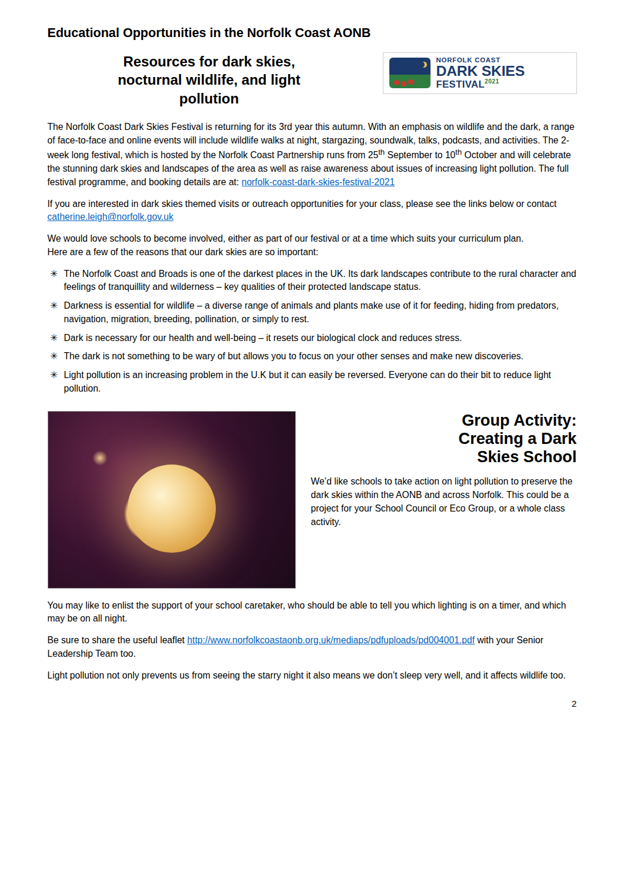Educational Opportunities in the Norfolk Coast AONB
Resources for dark skies,
nocturnal wildlife, and light
pollution
NORFOLK COAST
DARK SKIES
FESTIVAL2021
The Norfolk Coast Dark Skies Festival is returning for its 3rd year this autumn. With an emphasis on wildlife and the dark, a range of face-to-face and online events will include wildlife walks at night, stargazing, soundwalk, talks, podcasts, and activities. The 2-week long festival, which is hosted by the Norfolk Coast Partnership runs from 25th September to 10th October and will celebrate the stunning dark skies and landscapes of the area as well as raise awareness about issues of increasing light pollution. The full festival programme, and booking details are at: norfolk-coast-dark-skies-festival-2021
If you are interested in dark skies themed visits or outreach opportunities for your class, please see the links below or contact catherine.leigh@norfolk.gov.uk
We would love schools to become involved, either as part of our festival or at a time which suits your curriculum plan.
Here are a few of the reasons that our dark skies are so important:
The Norfolk Coast and Broads is one of the darkest places in the UK. Its dark landscapes contribute to the rural character and feelings of tranquillity and wilderness – key qualities of their protected landscape status.
Darkness is essential for wildlife – a diverse range of animals and plants make use of it for feeding, hiding from predators, navigation, migration, breeding, pollination, or simply to rest.
Dark is necessary for our health and well-being – it resets our biological clock and reduces stress.
The dark is not something to be wary of but allows you to focus on your other senses and make new discoveries.
Light pollution is an increasing problem in the U.K but it can easily be reversed. Everyone can do their bit to reduce light pollution.
Group Activity:
Creating a Dark
Skies School
We’d like schools to take action on light pollution to preserve the dark skies within the AONB and across Norfolk. This could be a project for your School Council or Eco Group, or a whole class activity.
You may like to enlist the support of your school caretaker, who should be able to tell you which lighting is on a timer, and which may be on all night.
Be sure to share the useful leaflet http://www.norfolkcoastaonb.org.uk/mediaps/pdfuploads/pd004001.pdf with your Senior Leadership Team too.
Light pollution not only prevents us from seeing the starry night it also means we don’t sleep very well, and it affects wildlife too.
2